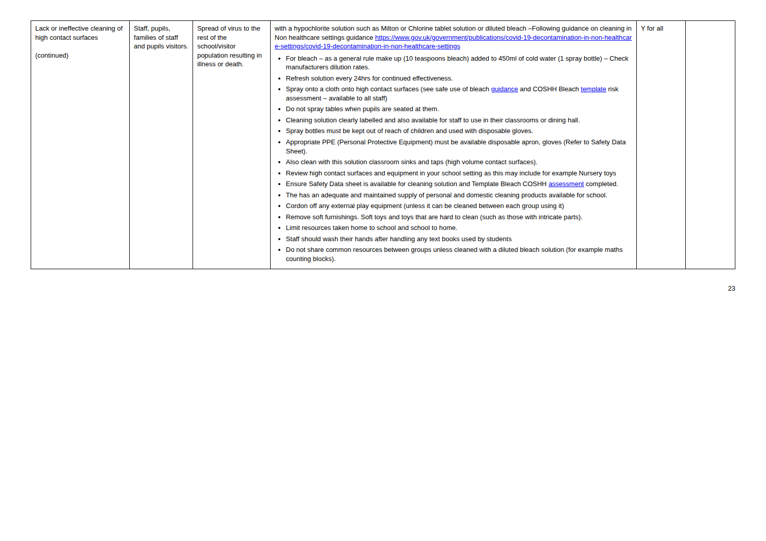| Lack or ineffective cleaning of high contact surfaces (continued) | Staff, pupils, families of staff and pupils visitors. | Spread of virus to the rest of the school/visitor population resulting in illness or death. | with a hypochlorite solution such as Milton or Chlorine tablet solution or diluted bleach –Following guidance on cleaning in Non healthcare settings guidance https://www.gov.uk/government/publications/covid-19-decontamination-in-non-healthcare-settings/covid-19-decontamination-in-non-healthcare-settings For bleach – as a general rule make up (10 teaspoons bleach) added to 450ml of cold water (1 spray bottle) – Check manufacturers dilution rates. Refresh solution every 24hrs for continued effectiveness. Spray onto a cloth onto high contact surfaces (see safe use of bleach guidance and COSHH Bleach template risk assessment – available to all staff) Do not spray tables when pupils are seated at them. Cleaning solution clearly labelled and also available for staff to use in their classrooms or dining hall. Spray bottles must be kept out of reach of children and used with disposable gloves. Appropriate PPE (Personal Protective Equipment) must be available disposable apron, gloves (Refer to Safety Data Sheet). Also clean with this solution classroom sinks and taps (high volume contact surfaces). Review high contact surfaces and equipment in your school setting as this may include for example Nursery toys Ensure Safety Data sheet is available for cleaning solution and Template Bleach COSHH assessment completed. The has an adequate and maintained supply of personal and domestic cleaning products available for school. Cordon off any external play equipment (unless it can be cleaned between each group using it) Remove soft furnishings. Soft toys and toys that are hard to clean (such as those with intricate parts). Limit resources taken home to school and school to home. Staff should wash their hands after handling any text books used by students Do not share common resources between groups unless cleaned with a diluted bleach solution (for example maths counting blocks). | Y for all | |
23